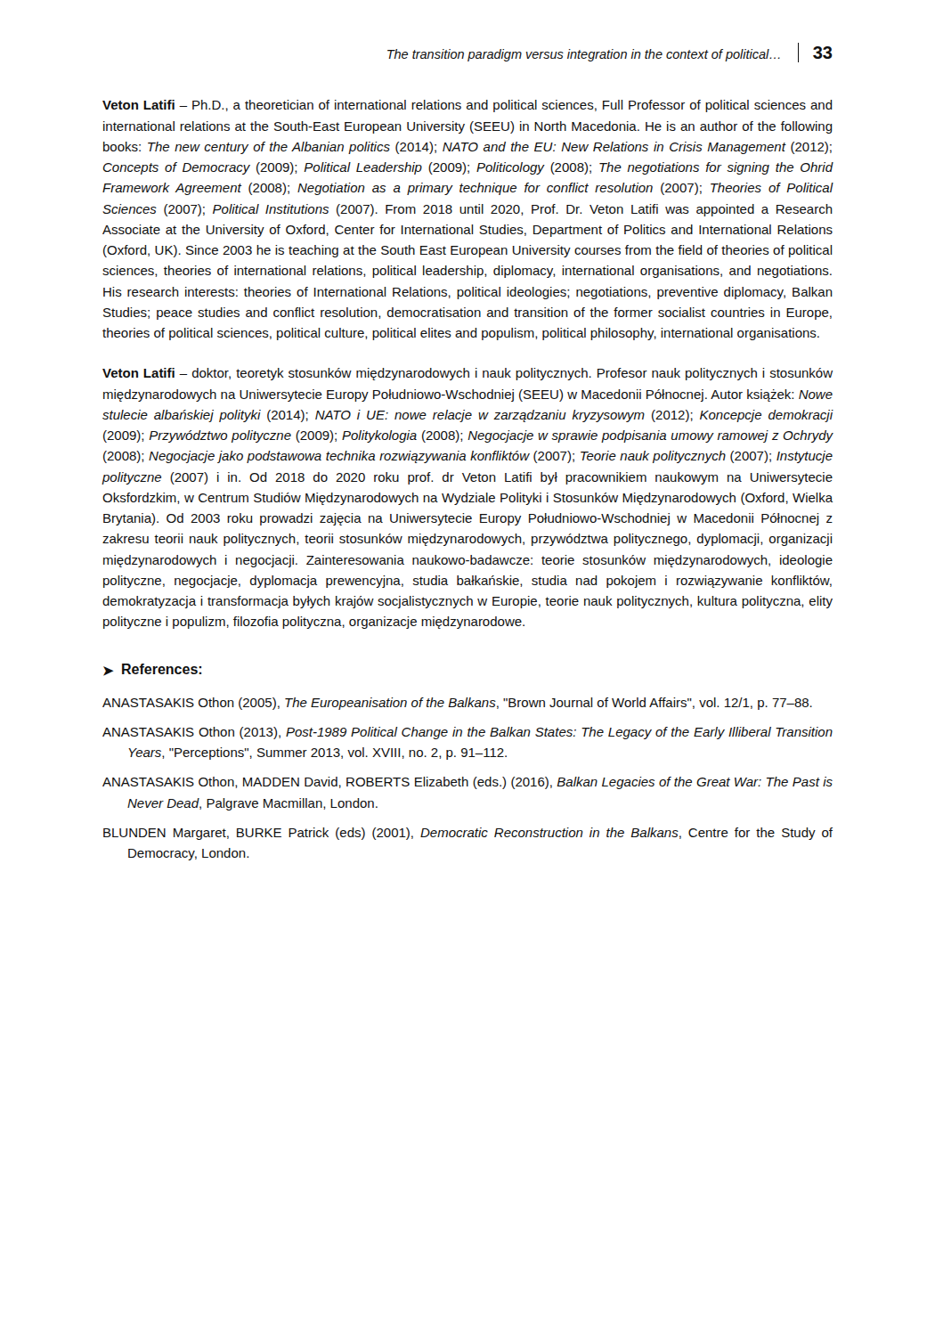The transition paradigm versus integration in the context of political…
33
Veton Latifi – Ph.D., a theoretician of international relations and political sciences, Full Professor of political sciences and international relations at the South-East European University (SEEU) in North Macedonia. He is an author of the following books: The new century of the Albanian politics (2014); NATO and the EU: New Relations in Crisis Management (2012); Concepts of Democracy (2009); Political Leadership (2009); Politicology (2008); The negotiations for signing the Ohrid Framework Agreement (2008); Negotiation as a primary technique for conflict resolution (2007); Theories of Political Sciences (2007); Political Institutions (2007). From 2018 until 2020, Prof. Dr. Veton Latifi was appointed a Research Associate at the University of Oxford, Center for International Studies, Department of Politics and International Relations (Oxford, UK). Since 2003 he is teaching at the South East European University courses from the field of theories of political sciences, theories of international relations, political leadership, diplomacy, international organisations, and negotiations. His research interests: theories of International Relations, political ideologies; negotiations, preventive diplomacy, Balkan Studies; peace studies and conflict resolution, democratisation and transition of the former socialist countries in Europe, theories of political sciences, political culture, political elites and populism, political philosophy, international organisations.
Veton Latifi – doktor, teoretyk stosunków międzynarodowych i nauk politycznych. Profesor nauk politycznych i stosunków międzynarodowych na Uniwersytecie Europy Południowo-Wschodniej (SEEU) w Macedonii Północnej. Autor książek: Nowe stulecie albańskiej polityki (2014); NATO i UE: nowe relacje w zarządzaniu kryzysowym (2012); Koncepcje demokracji (2009); Przywództwo polityczne (2009); Politykologia (2008); Negocjacje w sprawie podpisania umowy ramowej z Ochrydy (2008); Negocjacje jako podstawowa technika rozwiązywania konfliktów (2007); Teorie nauk politycznych (2007); Instytucje polityczne (2007) i in. Od 2018 do 2020 roku prof. dr Veton Latifi był pracownikiem naukowym na Uniwersytecie Oksfordzkim, w Centrum Studiów Międzynarodowych na Wydziale Polityki i Stosunków Międzynarodowych (Oxford, Wielka Brytania). Od 2003 roku prowadzi zajęcia na Uniwersytecie Europy Południowo-Wschodniej w Macedonii Północnej z zakresu teorii nauk politycznych, teorii stosunków międzynarodowych, przywództwa politycznego, dyplomacji, organizacji międzynarodowych i negocjacji. Zainteresowania naukowo-badawcze: teorie stosunków międzynarodowych, ideologie polityczne, negocjacje, dyplomacja prewencyjna, studia bałkańskie, studia nad pokojem i rozwiązywanie konfliktów, demokratyzacja i transformacja byłych krajów socjalistycznych w Europie, teorie nauk politycznych, kultura polityczna, elity polityczne i populizm, filozofia polityczna, organizacje międzynarodowe.
➤ References:
ANASTASAKIS Othon (2005), The Europeanisation of the Balkans, "Brown Journal of World Affairs", vol. 12/1, p. 77–88.
ANASTASAKIS Othon (2013), Post-1989 Political Change in the Balkan States: The Legacy of the Early Illiberal Transition Years, "Perceptions", Summer 2013, vol. XVIII, no. 2, p. 91–112.
ANASTASAKIS Othon, MADDEN David, ROBERTS Elizabeth (eds.) (2016), Balkan Legacies of the Great War: The Past is Never Dead, Palgrave Macmillan, London.
BLUNDEN Margaret, BURKE Patrick (eds) (2001), Democratic Reconstruction in the Balkans, Centre for the Study of Democracy, London.